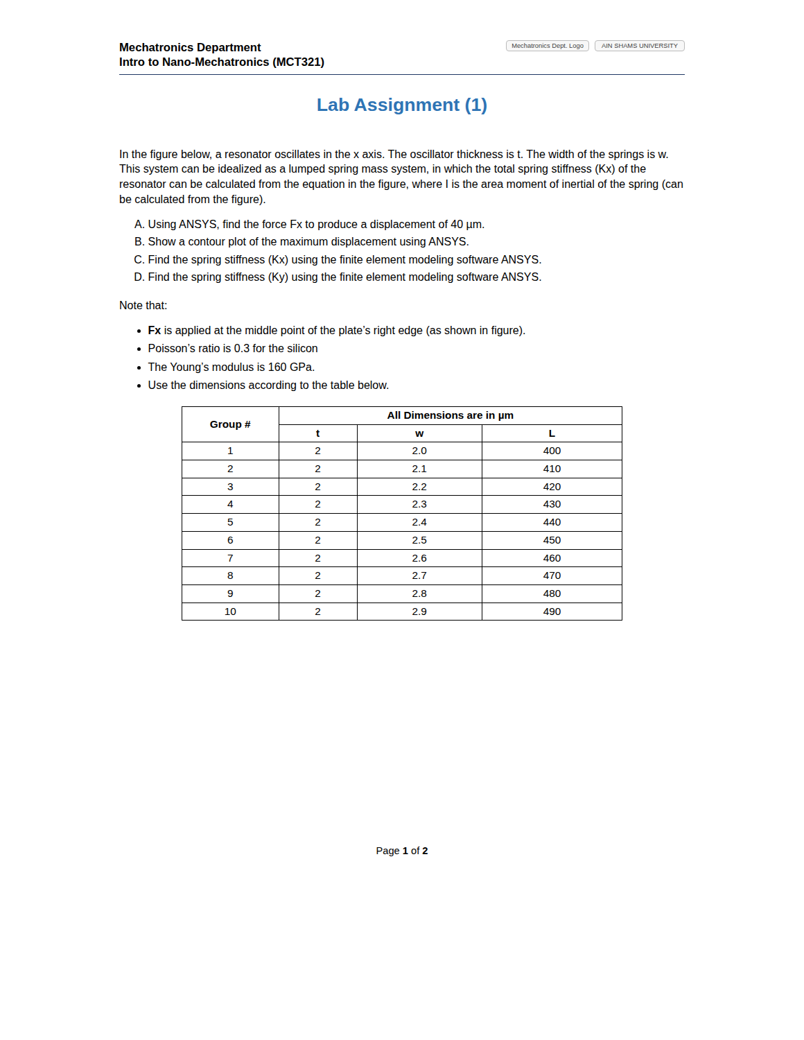Mechatronics Department
Intro to Nano-Mechatronics (MCT321)
Mechatronics Dept. Logo
AIN SHAMS UNIVERSITY
Lab Assignment (1)
In the figure below, a resonator oscillates in the x axis. The oscillator thickness is t. The width of the springs is w. This system can be idealized as a lumped spring mass system, in which the total spring stiffness (Kx) of the resonator can be calculated from the equation in the figure, where I is the area moment of inertial of the spring (can be calculated from the figure).
Using ANSYS, find the force Fx to produce a displacement of 40 µm.
Show a contour plot of the maximum displacement using ANSYS.
Find the spring stiffness (Kx) using the finite element modeling software ANSYS.
Find the spring stiffness (Ky) using the finite element modeling software ANSYS.
Note that:
Fx is applied at the middle point of the plate’s right edge (as shown in figure).
Poisson’s ratio is 0.3 for the silicon
The Young’s modulus is 160 GPa.
Use the dimensions according to the table below.
| Group # | All Dimensions are in µm |
| --- | --- |
| t | w | L |
| 1 | 2 | 2.0 | 400 |
| 2 | 2 | 2.1 | 410 |
| 3 | 2 | 2.2 | 420 |
| 4 | 2 | 2.3 | 430 |
| 5 | 2 | 2.4 | 440 |
| 6 | 2 | 2.5 | 450 |
| 7 | 2 | 2.6 | 460 |
| 8 | 2 | 2.7 | 470 |
| 9 | 2 | 2.8 | 480 |
| 10 | 2 | 2.9 | 490 |
Page 1 of 2